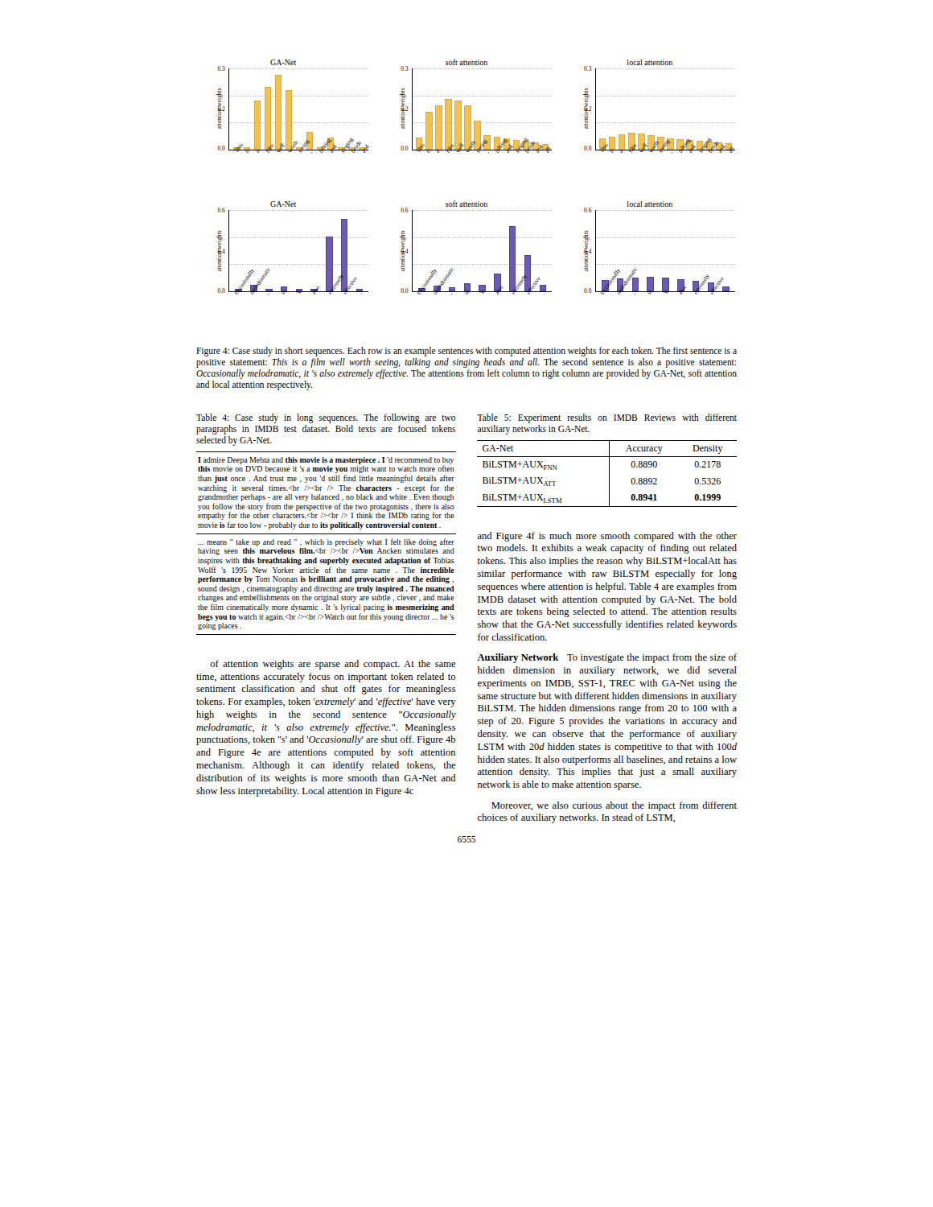GA-Net
attention weights 0.3 0.2 0.0
This is a film well worth seeing , talking and singing heads and
soft attention
attention weights 0.3 0.2 0.0
This is a film well worth seeing , talking and singing heads and all
local attention
attention weights 0.3 0.2 0.0
This is a film well worth seeing , talking and singing heads and all
GA-Net
attention weights 0.6 0.4 0.0
Occasionally melodramatic , it 's also extremely effective .
soft attention
attention weights 0.6 0.4 0.0
Occasionally melodramatic , it 's also extremely effective .
local attention
attention weights 0.6 0.4 0.0
Occasionally melodramatic , it 's also extremely effective .
Figure 4: Case study in short sequences. Each row is an example sentences with computed attention weights for each token. The first sentence is a positive statement: This is a film well worth seeing, talking and singing heads and all. The second sentence is also a positive statement: Occasionally melodramatic, it 's also extremely effective. The attentions from left column to right column are provided by GA-Net, soft attention and local attention respectively.
Table 4: Case study in long sequences. The following are two paragraphs in IMDB test dataset. Bold texts are focused tokens selected by GA-Net.
| I admire Deepa Mehta and this movie is a masterpiece . I 'd recommend to buy this movie on DVD because it 's a movie you might want to watch more often than just once . And trust me , you 'd still find little meaningful details after watching it several times.<br /><br /> The characters - except for the grandmother perhaps - are all very balanced , no black and white . Even though you follow the story from the perspective of the two protagonists , there is also empathy for the other characters.<br /><br /> I think the IMDb rating for the movie is far too low - probably due to its politically controversial content . |
| ... means " take up and read " , which is precisely what I felt like doing after having seen this marvelous film. <br /><br /> Von Ancken stimulates and inspires with this breathtaking and superbly executed adaptation of Tobias Wolff 's 1995 New Yorker article of the same name . The incredible performance by Tom Noonan is brilliant and provocative and the editing , sound design , cinematography and directing are truly inspired . The nuanced changes and embellishments on the original story are subtle , clever , and make the film cinematically more dynamic . It 's lyrical pacing is mesmerizing and begs you to watch it again.<br /><br />Watch out for this young director ... he 's going places . |
of attention weights are sparse and compact. At the same time, attentions accurately focus on important token related to sentiment classification and shut off gates for meaningless tokens. For examples, token 'extremely' and 'effective' have very high weights in the second sentence "Occasionally melodramatic, it 's also extremely effective.". Meaningless punctuations, token ''s' and 'Occasionally' are shut off. Figure 4b and Figure 4e are attentions computed by soft attention mechanism. Although it can identify related tokens, the distribution of its weights is more smooth than GA-Net and show less interpretability. Local attention in Figure 4c
Table 5: Experiment results on IMDB Reviews with different auxiliary networks in GA-Net.
| GA-Net | Accuracy | Density |
| --- | --- | --- |
| BiLSTM+AUX FNN | 0.8890 | 0.2178 |
| BiLSTM+AUX ATT | 0.8892 | 0.5326 |
| BiLSTM+AUX LSTM | 0.8941 | 0.1999 |
and Figure 4f is much more smooth compared with the other two models. It exhibits a weak capacity of finding out related tokens. This also implies the reason why BiLSTM+localAtt has similar performance with raw BiLSTM especially for long sequences where attention is helpful. Table 4 are examples from IMDB dataset with attention computed by GA-Net. The bold texts are tokens being selected to attend. The attention results show that the GA-Net successfully identifies related keywords for classification.
Auxiliary Network To investigate the impact from the size of hidden dimension in auxiliary network, we did several experiments on IMDB, SST-1, TREC with GA-Net using the same structure but with different hidden dimensions in auxiliary BiLSTM. The hidden dimensions range from 20 to 100 with a step of 20. Figure 5 provides the variations in accuracy and density. we can observe that the performance of auxiliary LSTM with 20d hidden states is competitive to that with 100d hidden states. It also outperforms all baselines, and retains a low attention density. This implies that just a small auxiliary network is able to make attention sparse.
Moreover, we also curious about the impact from different choices of auxiliary networks. In stead of LSTM,
6555